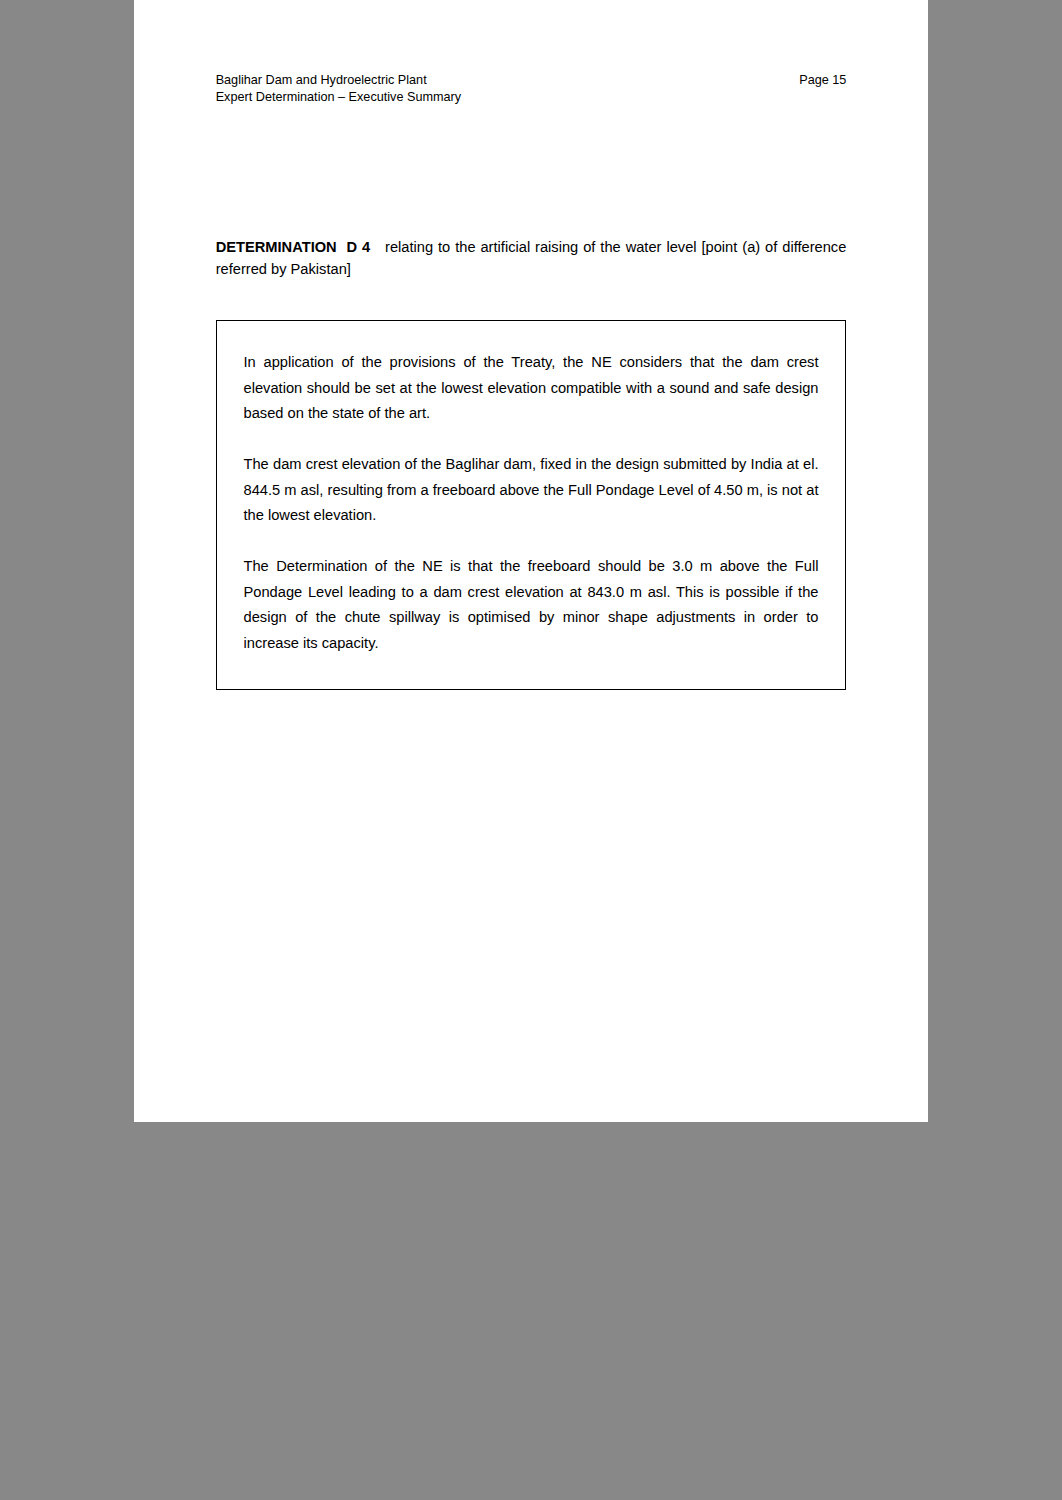Baglihar Dam and Hydroelectric Plant
Expert Determination – Executive Summary
Page 15
DETERMINATION D 4 relating to the artificial raising of the water level [point (a) of difference referred by Pakistan]
In application of the provisions of the Treaty, the NE considers that the dam crest elevation should be set at the lowest elevation compatible with a sound and safe design based on the state of the art.
The dam crest elevation of the Baglihar dam, fixed in the design submitted by India at el. 844.5 m asl, resulting from a freeboard above the Full Pondage Level of 4.50 m, is not at the lowest elevation.
The Determination of the NE is that the freeboard should be 3.0 m above the Full Pondage Level leading to a dam crest elevation at 843.0 m asl. This is possible if the design of the chute spillway is optimised by minor shape adjustments in order to increase its capacity.